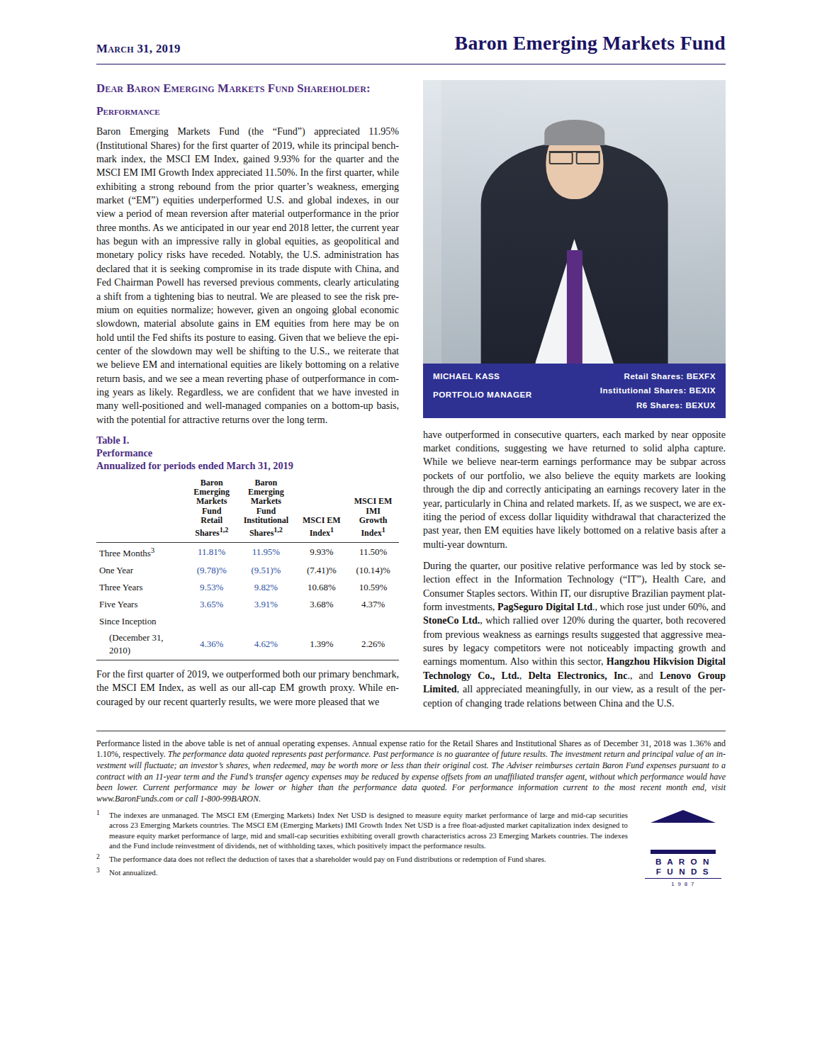March 31, 2019
Baron Emerging Markets Fund
Dear Baron Emerging Markets Fund Shareholder:
Performance
Baron Emerging Markets Fund (the “Fund”) appreciated 11.95% (Institutional Shares) for the first quarter of 2019, while its principal benchmark index, the MSCI EM Index, gained 9.93% for the quarter and the MSCI EM IMI Growth Index appreciated 11.50%. In the first quarter, while exhibiting a strong rebound from the prior quarter’s weakness, emerging market (“EM”) equities underperformed U.S. and global indexes, in our view a period of mean reversion after material outperformance in the prior three months. As we anticipated in our year end 2018 letter, the current year has begun with an impressive rally in global equities, as geopolitical and monetary policy risks have receded. Notably, the U.S. administration has declared that it is seeking compromise in its trade dispute with China, and Fed Chairman Powell has reversed previous comments, clearly articulating a shift from a tightening bias to neutral. We are pleased to see the risk premium on equities normalize; however, given an ongoing global economic slowdown, material absolute gains in EM equities from here may be on hold until the Fed shifts its posture to easing. Given that we believe the epicenter of the slowdown may well be shifting to the U.S., we reiterate that we believe EM and international equities are likely bottoming on a relative return basis, and we see a mean reverting phase of outperformance in coming years as likely. Regardless, we are confident that we have invested in many well-positioned and well-managed companies on a bottom-up basis, with the potential for attractive returns over the long term.
Table I. Performance Annualized for periods ended March 31, 2019
| | Baron Emerging Markets Fund Retail Shares 1,2 | Baron Emerging Markets Fund Institutional Shares 1,2 | MSCI EM Index 1 | MSCI EM IMI Growth Index 1 |
| --- | --- | --- | --- | --- |
| Three Months 3 | 11.81% | 11.95% | 9.93% | 11.50% |
| One Year | (9.78)% | (9.51)% | (7.41)% | (10.14)% |
| Three Years | 9.53% | 9.82% | 10.68% | 10.59% |
| Five Years | 3.65% | 3.91% | 3.68% | 4.37% |
| Since Inception | | | | |
| (December 31, 2010) | 4.36% | 4.62% | 1.39% | 2.26% |
For the first quarter of 2019, we outperformed both our primary benchmark, the MSCI EM Index, as well as our all-cap EM growth proxy. While encouraged by our recent quarterly results, we were more pleased that we
Michael Kass Portfolio Manager
Retail Shares: BEXFX Institutional Shares: BEXIX R6 Shares: BEXUX
have outperformed in consecutive quarters, each marked by near opposite market conditions, suggesting we have returned to solid alpha capture. While we believe near-term earnings performance may be subpar across pockets of our portfolio, we also believe the equity markets are looking through the dip and correctly anticipating an earnings recovery later in the year, particularly in China and related markets. If, as we suspect, we are exiting the period of excess dollar liquidity withdrawal that characterized the past year, then EM equities have likely bottomed on a relative basis after a multi-year downturn.
During the quarter, our positive relative performance was led by stock selection effect in the Information Technology (“IT”), Health Care, and Consumer Staples sectors. Within IT, our disruptive Brazilian payment platform investments, PagSeguro Digital Ltd., which rose just under 60%, and StoneCo Ltd., which rallied over 120% during the quarter, both recovered from previous weakness as earnings results suggested that aggressive measures by legacy competitors were not noticeably impacting growth and earnings momentum. Also within this sector, Hangzhou Hikvision Digital Technology Co., Ltd., Delta Electronics, Inc., and Lenovo Group Limited, all appreciated meaningfully, in our view, as a result of the perception of changing trade relations between China and the U.S.
Performance listed in the above table is net of annual operating expenses. Annual expense ratio for the Retail Shares and Institutional Shares as of December 31, 2018 was 1.36% and 1.10%, respectively. The performance data quoted represents past performance. Past performance is no guarantee of future results. The investment return and principal value of an investment will fluctuate; an investor’s shares, when redeemed, may be worth more or less than their original cost. The Adviser reimburses certain Baron Fund expenses pursuant to a contract with an 11-year term and the Fund’s transfer agency expenses may be reduced by expense offsets from an unaffiliated transfer agent, without which performance would have been lower. Current performance may be lower or higher than the performance data quoted. For performance information current to the most recent month end, visit www.BaronFunds.com or call 1-800-99BARON.
The indexes are unmanaged. The MSCI EM (Emerging Markets) Index Net USD is designed to measure equity market performance of large and mid-cap securities across 23 Emerging Markets countries. The MSCI EM (Emerging Markets) IMI Growth Index Net USD is a free float-adjusted market capitalization index designed to measure equity market performance of large, mid and small-cap securities exhibiting overall growth characteristics across 23 Emerging Markets countries. The indexes and the Fund include reinvestment of dividends, net of withholding taxes, which positively impact the performance results.
The performance data does not reflect the deduction of taxes that a shareholder would pay on Fund distributions or redemption of Fund shares.
Not annualized.
B A R O N
F U N D S
1 9 8 7